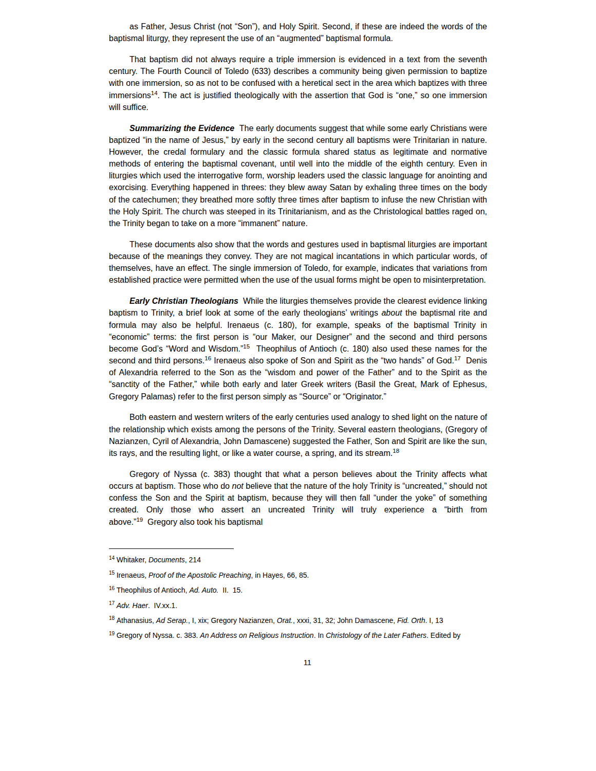as Father, Jesus Christ (not “Son”), and Holy Spirit. Second, if these are indeed the words of the baptismal liturgy, they represent the use of an “augmented” baptismal formula.
That baptism did not always require a triple immersion is evidenced in a text from the seventh century. The Fourth Council of Toledo (633) describes a community being given permission to baptize with one immersion, so as not to be confused with a heretical sect in the area which baptizes with three immersions14. The act is justified theologically with the assertion that God is “one,” so one immersion will suffice.
Summarizing the Evidence The early documents suggest that while some early Christians were baptized “in the name of Jesus,” by early in the second century all baptisms were Trinitarian in nature. However, the credal formulary and the classic formula shared status as legitimate and normative methods of entering the baptismal covenant, until well into the middle of the eighth century. Even in liturgies which used the interrogative form, worship leaders used the classic language for anointing and exorcising. Everything happened in threes: they blew away Satan by exhaling three times on the body of the catechumen; they breathed more softly three times after baptism to infuse the new Christian with the Holy Spirit. The church was steeped in its Trinitarianism, and as the Christological battles raged on, the Trinity began to take on a more “immanent” nature.
These documents also show that the words and gestures used in baptismal liturgies are important because of the meanings they convey. They are not magical incantations in which particular words, of themselves, have an effect. The single immersion of Toledo, for example, indicates that variations from established practice were permitted when the use of the usual forms might be open to misinterpretation.
Early Christian Theologians While the liturgies themselves provide the clearest evidence linking baptism to Trinity, a brief look at some of the early theologians’ writings about the baptismal rite and formula may also be helpful. Irenaeus (c. 180), for example, speaks of the baptismal Trinity in “economic” terms: the first person is “our Maker, our Designer” and the second and third persons become God’s “Word and Wisdom.”15 Theophilus of Antioch (c. 180) also used these names for the second and third persons.16 Irenaeus also spoke of Son and Spirit as the “two hands” of God.17 Denis of Alexandria referred to the Son as the “wisdom and power of the Father” and to the Spirit as the “sanctity of the Father,” while both early and later Greek writers (Basil the Great, Mark of Ephesus, Gregory Palamas) refer to the first person simply as “Source” or “Originator.”
Both eastern and western writers of the early centuries used analogy to shed light on the nature of the relationship which exists among the persons of the Trinity. Several eastern theologians, (Gregory of Nazianzen, Cyril of Alexandria, John Damascene) suggested the Father, Son and Spirit are like the sun, its rays, and the resulting light, or like a water course, a spring, and its stream.18
Gregory of Nyssa (c. 383) thought that what a person believes about the Trinity affects what occurs at baptism. Those who do not believe that the nature of the holy Trinity is “uncreated,” should not confess the Son and the Spirit at baptism, because they will then fall “under the yoke” of something created. Only those who assert an uncreated Trinity will truly experience a “birth from above.”19 Gregory also took his baptismal
14Whitaker, Documents, 214
15Irenaeus, Proof of the Apostolic Preaching, in Hayes, 66, 85.
16Theophilus of Antioch, Ad. Auto. II. 15.
17Adv. Haer. IV.xx.1.
18Athanasius, Ad Serap., I, xix; Gregory Nazianzen, Orat., xxxi, 31, 32; John Damascene, Fid. Orth. I, 13
19Gregory of Nyssa. c. 383. An Address on Religious Instruction. In Christology of the Later Fathers. Edited by
11